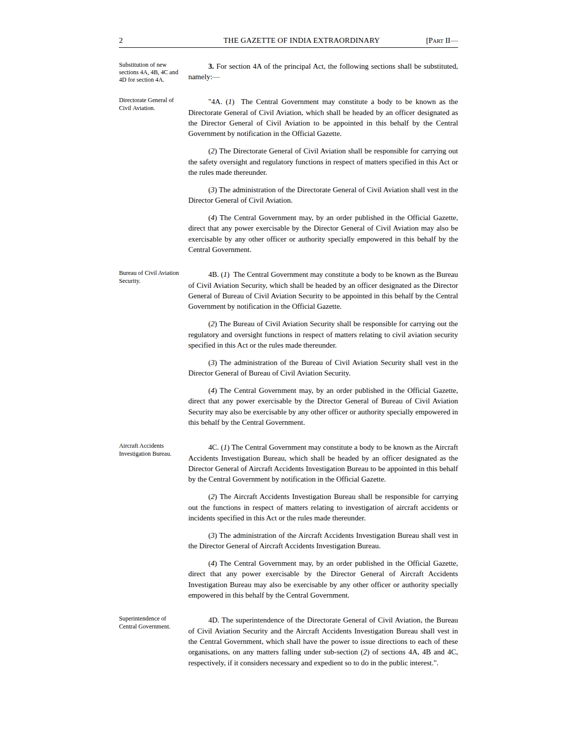2
THE GAZETTE OF INDIA EXTRAORDINARY
[Part II—
Substitution of new sections 4A, 4B, 4C and 4D for section 4A.
3. For section 4A of the principal Act, the following sections shall be substituted, namely:—
Directorate General of Civil Aviation.
"4A. (1) The Central Government may constitute a body to be known as the Directorate General of Civil Aviation, which shall be headed by an officer designated as the Director General of Civil Aviation to be appointed in this behalf by the Central Government by notification in the Official Gazette.
(2) The Directorate General of Civil Aviation shall be responsible for carrying out the safety oversight and regulatory functions in respect of matters specified in this Act or the rules made thereunder.
(3) The administration of the Directorate General of Civil Aviation shall vest in the Director General of Civil Aviation.
(4) The Central Government may, by an order published in the Official Gazette, direct that any power exercisable by the Director General of Civil Aviation may also be exercisable by any other officer or authority specially empowered in this behalf by the Central Government.
Bureau of Civil Aviation Security.
4B. (1) The Central Government may constitute a body to be known as the Bureau of Civil Aviation Security, which shall be headed by an officer designated as the Director General of Bureau of Civil Aviation Security to be appointed in this behalf by the Central Government by notification in the Official Gazette.
(2) The Bureau of Civil Aviation Security shall be responsible for carrying out the regulatory and oversight functions in respect of matters relating to civil aviation security specified in this Act or the rules made thereunder.
(3) The administration of the Bureau of Civil Aviation Security shall vest in the Director General of Bureau of Civil Aviation Security.
(4) The Central Government may, by an order published in the Official Gazette, direct that any power exercisable by the Director General of Bureau of Civil Aviation Security may also be exercisable by any other officer or authority specially empowered in this behalf by the Central Government.
Aircraft Accidents Investigation Bureau.
4C. (1) The Central Government may constitute a body to be known as the Aircraft Accidents Investigation Bureau, which shall be headed by an officer designated as the Director General of Aircraft Accidents Investigation Bureau to be appointed in this behalf by the Central Government by notification in the Official Gazette.
(2) The Aircraft Accidents Investigation Bureau shall be responsible for carrying out the functions in respect of matters relating to investigation of aircraft accidents or incidents specified in this Act or the rules made thereunder.
(3) The administration of the Aircraft Accidents Investigation Bureau shall vest in the Director General of Aircraft Accidents Investigation Bureau.
(4) The Central Government may, by an order published in the Official Gazette, direct that any power exercisable by the Director General of Aircraft Accidents Investigation Bureau may also be exercisable by any other officer or authority specially empowered in this behalf by the Central Government.
Superintendence of Central Government.
4D. The superintendence of the Directorate General of Civil Aviation, the Bureau of Civil Aviation Security and the Aircraft Accidents Investigation Bureau shall vest in the Central Government, which shall have the power to issue directions to each of these organisations, on any matters falling under sub-section (2) of sections 4A, 4B and 4C, respectively, if it considers necessary and expedient so to do in the public interest.".